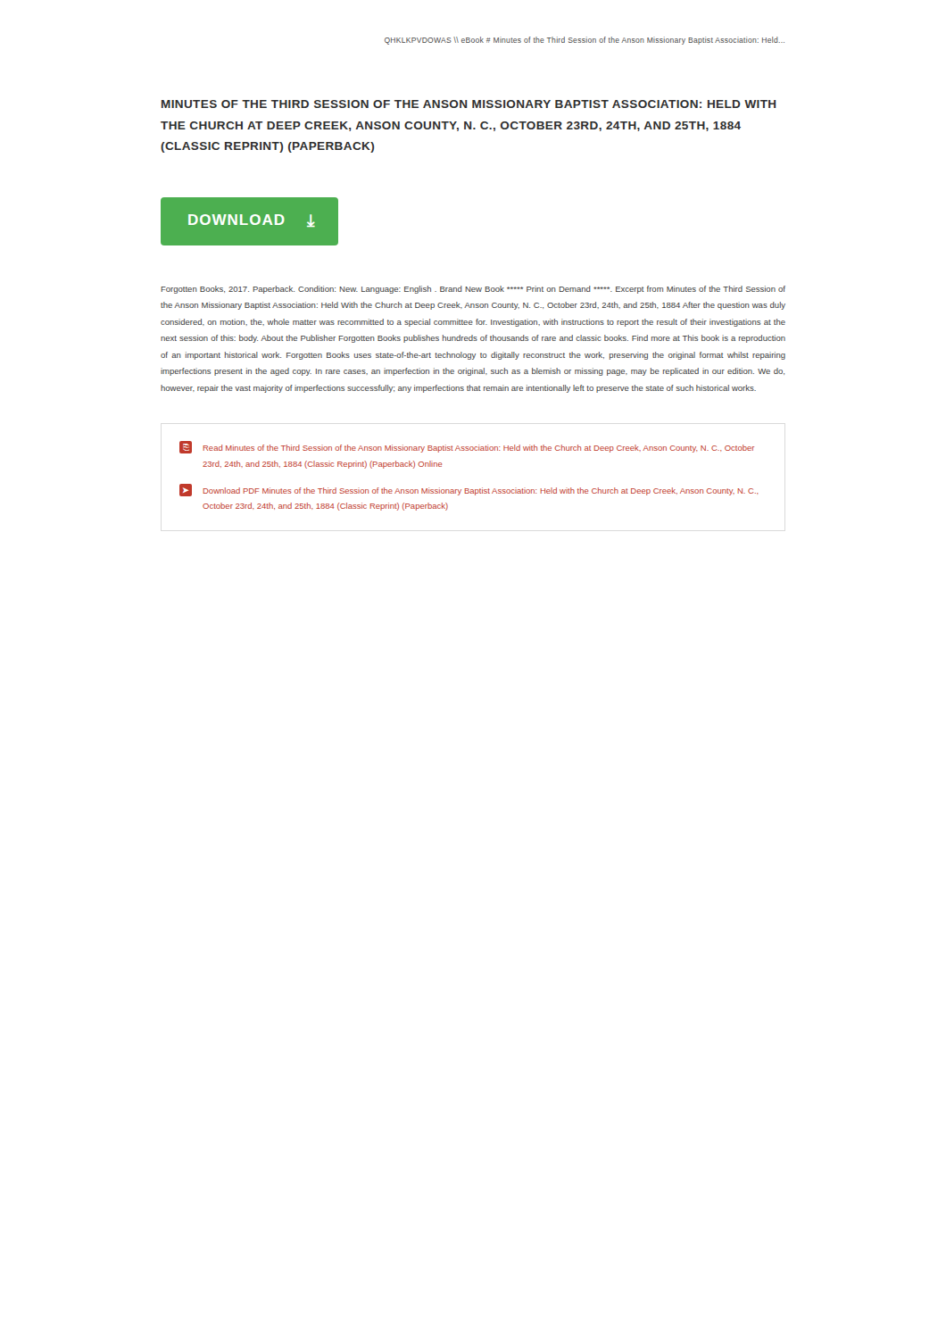QHKLKPVDOWAS \\ eBook # Minutes of the Third Session of the Anson Missionary Baptist Association: Held...
MINUTES OF THE THIRD SESSION OF THE ANSON MISSIONARY BAPTIST ASSOCIATION: HELD WITH THE CHURCH AT DEEP CREEK, ANSON COUNTY, N. C., OCTOBER 23RD, 24TH, AND 25TH, 1884 (CLASSIC REPRINT) (PAPERBACK)
DOWNLOAD ⤓
Forgotten Books, 2017. Paperback. Condition: New. Language: English . Brand New Book ***** Print on Demand *****. Excerpt from Minutes of the Third Session of the Anson Missionary Baptist Association: Held With the Church at Deep Creek, Anson County, N. C., October 23rd, 24th, and 25th, 1884 After the question was duly considered, on motion, the, whole matter was recommitted to a special committee for. Investigation, with instructions to report the result of their investigations at the next session of this: body. About the Publisher Forgotten Books publishes hundreds of thousands of rare and classic books. Find more at This book is a reproduction of an important historical work. Forgotten Books uses state-of-the-art technology to digitally reconstruct the work, preserving the original format whilst repairing imperfections present in the aged copy. In rare cases, an imperfection in the original, such as a blemish or missing page, may be replicated in our edition. We do, however, repair the vast majority of imperfections successfully; any imperfections that remain are intentionally left to preserve the state of such historical works.
⎘Read Minutes of the Third Session of the Anson Missionary Baptist Association: Held with the Church at Deep Creek, Anson County, N. C., October 23rd, 24th, and 25th, 1884 (Classic Reprint) (Paperback) Online
➤Download PDF Minutes of the Third Session of the Anson Missionary Baptist Association: Held with the Church at Deep Creek, Anson County, N. C., October 23rd, 24th, and 25th, 1884 (Classic Reprint) (Paperback)